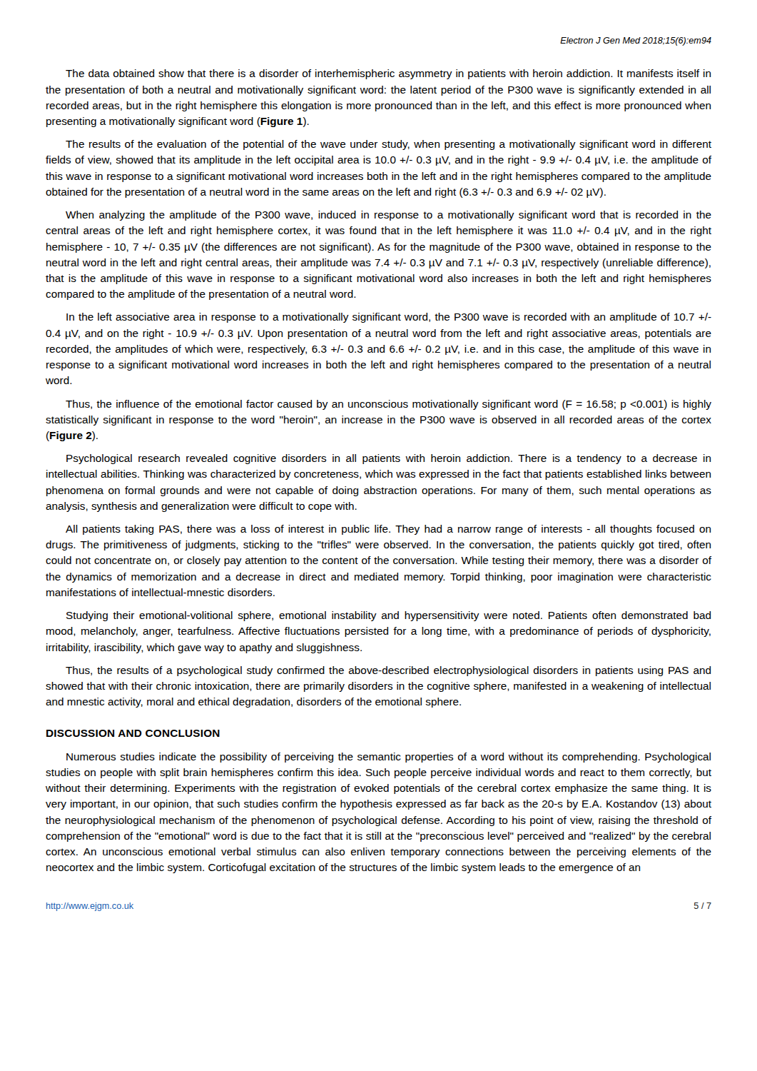Electron J Gen Med 2018;15(6):em94
The data obtained show that there is a disorder of interhemispheric asymmetry in patients with heroin addiction. It manifests itself in the presentation of both a neutral and motivationally significant word: the latent period of the P300 wave is significantly extended in all recorded areas, but in the right hemisphere this elongation is more pronounced than in the left, and this effect is more pronounced when presenting a motivationally significant word (Figure 1).
The results of the evaluation of the potential of the wave under study, when presenting a motivationally significant word in different fields of view, showed that its amplitude in the left occipital area is 10.0 +/- 0.3 µV, and in the right - 9.9 +/- 0.4 µV, i.e. the amplitude of this wave in response to a significant motivational word increases both in the left and in the right hemispheres compared to the amplitude obtained for the presentation of a neutral word in the same areas on the left and right (6.3 +/- 0.3 and 6.9 +/- 02 µV).
When analyzing the amplitude of the P300 wave, induced in response to a motivationally significant word that is recorded in the central areas of the left and right hemisphere cortex, it was found that in the left hemisphere it was 11.0 +/- 0.4 µV, and in the right hemisphere - 10, 7 +/- 0.35 µV (the differences are not significant). As for the magnitude of the P300 wave, obtained in response to the neutral word in the left and right central areas, their amplitude was 7.4 +/- 0.3 µV and 7.1 +/- 0.3 µV, respectively (unreliable difference), that is the amplitude of this wave in response to a significant motivational word also increases in both the left and right hemispheres compared to the amplitude of the presentation of a neutral word.
In the left associative area in response to a motivationally significant word, the P300 wave is recorded with an amplitude of 10.7 +/- 0.4 µV, and on the right - 10.9 +/- 0.3 µV. Upon presentation of a neutral word from the left and right associative areas, potentials are recorded, the amplitudes of which were, respectively, 6.3 +/- 0.3 and 6.6 +/- 0.2 µV, i.e. and in this case, the amplitude of this wave in response to a significant motivational word increases in both the left and right hemispheres compared to the presentation of a neutral word.
Thus, the influence of the emotional factor caused by an unconscious motivationally significant word (F = 16.58; p <0.001) is highly statistically significant in response to the word "heroin", an increase in the P300 wave is observed in all recorded areas of the cortex (Figure 2).
Psychological research revealed cognitive disorders in all patients with heroin addiction. There is a tendency to a decrease in intellectual abilities. Thinking was characterized by concreteness, which was expressed in the fact that patients established links between phenomena on formal grounds and were not capable of doing abstraction operations. For many of them, such mental operations as analysis, synthesis and generalization were difficult to cope with.
All patients taking PAS, there was a loss of interest in public life. They had a narrow range of interests - all thoughts focused on drugs. The primitiveness of judgments, sticking to the "trifles" were observed. In the conversation, the patients quickly got tired, often could not concentrate on, or closely pay attention to the content of the conversation. While testing their memory, there was a disorder of the dynamics of memorization and a decrease in direct and mediated memory. Torpid thinking, poor imagination were characteristic manifestations of intellectual-mnestic disorders.
Studying their emotional-volitional sphere, emotional instability and hypersensitivity were noted. Patients often demonstrated bad mood, melancholy, anger, tearfulness. Affective fluctuations persisted for a long time, with a predominance of periods of dysphoricity, irritability, irascibility, which gave way to apathy and sluggishness.
Thus, the results of a psychological study confirmed the above-described electrophysiological disorders in patients using PAS and showed that with their chronic intoxication, there are primarily disorders in the cognitive sphere, manifested in a weakening of intellectual and mnestic activity, moral and ethical degradation, disorders of the emotional sphere.
DISCUSSION AND CONCLUSION
Numerous studies indicate the possibility of perceiving the semantic properties of a word without its comprehending. Psychological studies on people with split brain hemispheres confirm this idea. Such people perceive individual words and react to them correctly, but without their determining. Experiments with the registration of evoked potentials of the cerebral cortex emphasize the same thing. It is very important, in our opinion, that such studies confirm the hypothesis expressed as far back as the 20-s by E.A. Kostandov (13) about the neurophysiological mechanism of the phenomenon of psychological defense. According to his point of view, raising the threshold of comprehension of the "emotional" word is due to the fact that it is still at the "preconscious level" perceived and "realized" by the cerebral cortex. An unconscious emotional verbal stimulus can also enliven temporary connections between the perceiving elements of the neocortex and the limbic system. Corticofugal excitation of the structures of the limbic system leads to the emergence of an
http://www.ejgm.co.uk 5 / 7